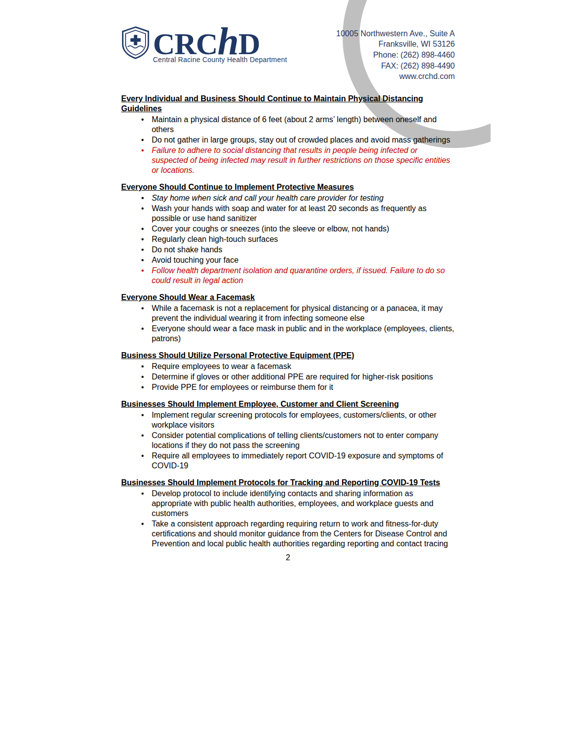CRCh D Central Racine County Health Department
10005 Northwestern Ave., Suite A
Franksville, WI 53126
Phone: (262) 898-4460
FAX: (262) 898-4490
www.crchd.com
Every Individual and Business Should Continue to Maintain Physical Distancing Guidelines
Maintain a physical distance of 6 feet (about 2 arms’ length) between oneself and others
Do not gather in large groups, stay out of crowded places and avoid mass gatherings
Failure to adhere to social distancing that results in people being infected or suspected of being infected may result in further restrictions on those specific entities or locations.
Everyone Should Continue to Implement Protective Measures
Stay home when sick and call your health care provider for testing
Wash your hands with soap and water for at least 20 seconds as frequently as possible or use hand sanitizer
Cover your coughs or sneezes (into the sleeve or elbow, not hands)
Regularly clean high-touch surfaces
Do not shake hands
Avoid touching your face
Follow health department isolation and quarantine orders, if issued. Failure to do so could result in legal action
Everyone Should Wear a Facemask
While a facemask is not a replacement for physical distancing or a panacea, it may prevent the individual wearing it from infecting someone else
Everyone should wear a face mask in public and in the workplace (employees, clients, patrons)
Business Should Utilize Personal Protective Equipment (PPE)
Require employees to wear a facemask
Determine if gloves or other additional PPE are required for higher-risk positions
Provide PPE for employees or reimburse them for it
Businesses Should Implement Employee, Customer and Client Screening
Implement regular screening protocols for employees, customers/clients, or other workplace visitors
Consider potential complications of telling clients/customers not to enter company locations if they do not pass the screening
Require all employees to immediately report COVID-19 exposure and symptoms of COVID-19
Businesses Should Implement Protocols for Tracking and Reporting COVID-19 Tests
Develop protocol to include identifying contacts and sharing information as appropriate with public health authorities, employees, and workplace guests and customers
Take a consistent approach regarding requiring return to work and fitness-for-duty certifications and should monitor guidance from the Centers for Disease Control and Prevention and local public health authorities regarding reporting and contact tracing
2